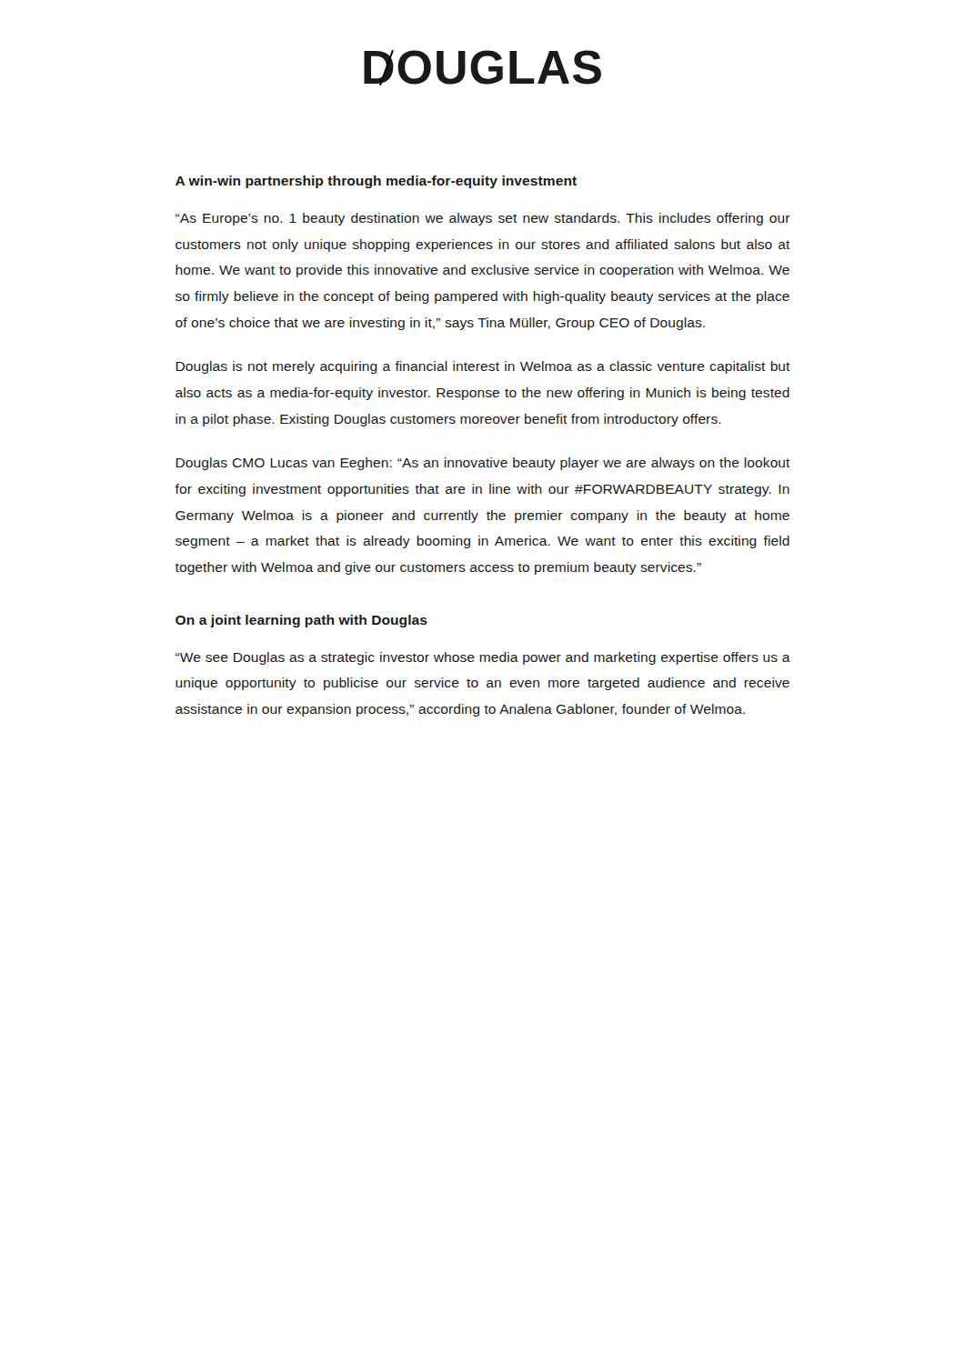D OUGLAS
A win-win partnership through media-for-equity investment
“As Europe’s no. 1 beauty destination we always set new standards. This includes offering our customers not only unique shopping experiences in our stores and affiliated salons but also at home. We want to provide this innovative and exclusive service in cooperation with Welmoa. We so firmly believe in the concept of being pampered with high-quality beauty services at the place of one’s choice that we are investing in it,” says Tina Müller, Group CEO of Douglas.
Douglas is not merely acquiring a financial interest in Welmoa as a classic venture capitalist but also acts as a media-for-equity investor. Response to the new offering in Munich is being tested in a pilot phase. Existing Douglas customers moreover benefit from introductory offers.
Douglas CMO Lucas van Eeghen: “As an innovative beauty player we are always on the lookout for exciting investment opportunities that are in line with our #FORWARDBEAUTY strategy. In Germany Welmoa is a pioneer and currently the premier company in the beauty at home segment – a market that is already booming in America. We want to enter this exciting field together with Welmoa and give our customers access to premium beauty services.”
On a joint learning path with Douglas
“We see Douglas as a strategic investor whose media power and marketing expertise offers us a unique opportunity to publicise our service to an even more targeted audience and receive assistance in our expansion process,” according to Analena Gabloner, founder of Welmoa.